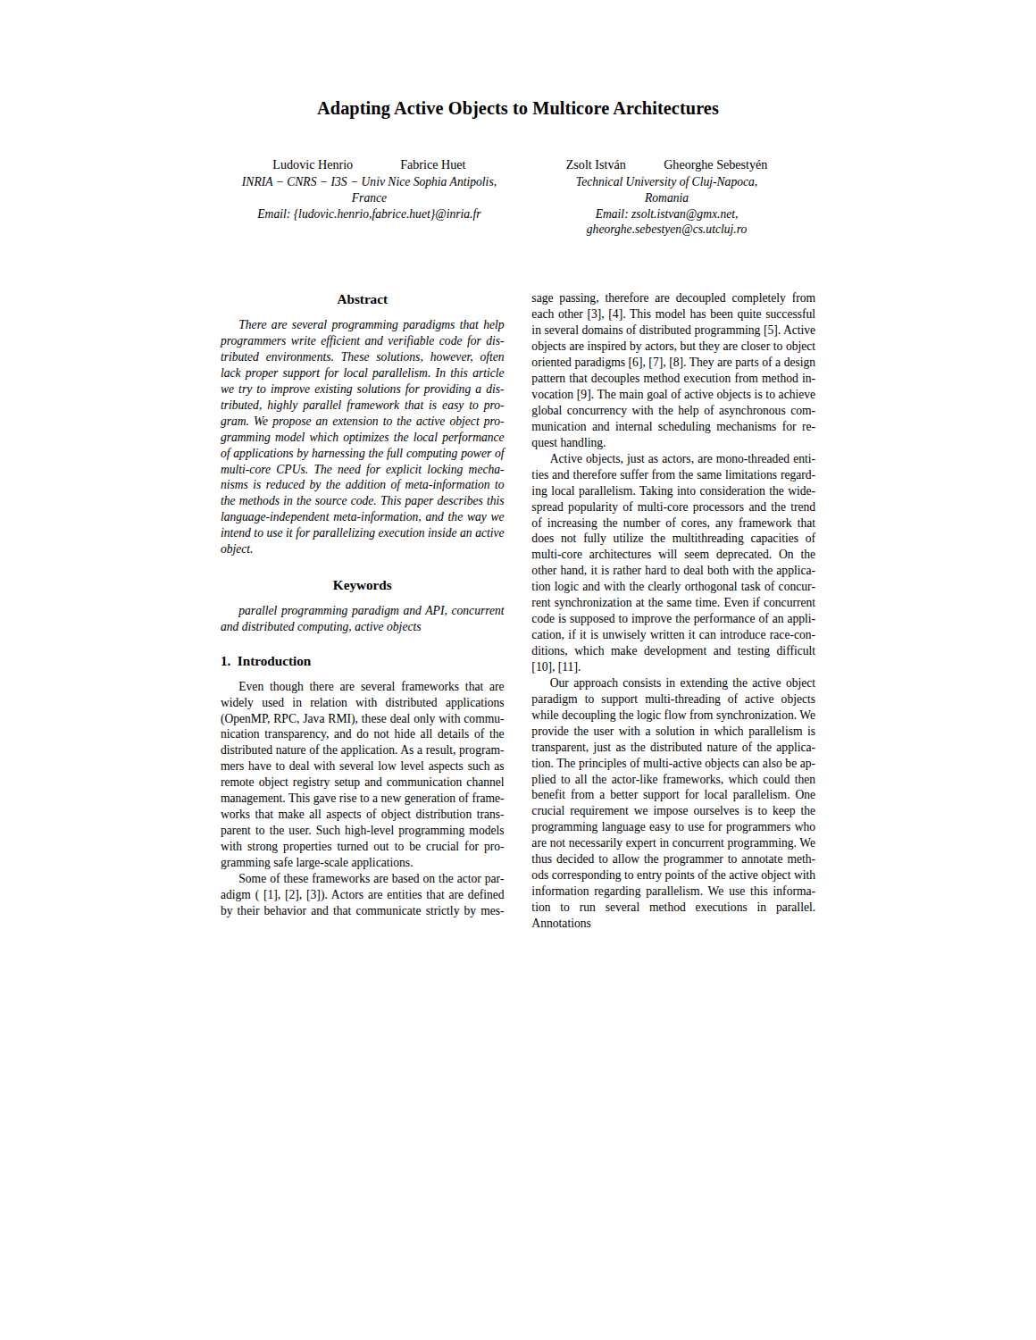Adapting Active Objects to Multicore Architectures
| Ludovic Henrio Fabrice Huet INRIA − CNRS − I3S − Univ Nice Sophia Antipolis, France Email: {ludovic.henrio,fabrice.huet}@inria.fr | Zsolt István Gheorghe Sebestyén Technical University of Cluj-Napoca, Romania Email: zsolt.istvan@gmx.net, gheorghe.sebestyen@cs.utcluj.ro |
Abstract
There are several programming paradigms that help programmers write efficient and verifiable code for distributed environments. These solutions, however, often lack proper support for local parallelism. In this article we try to improve existing solutions for providing a distributed, highly parallel framework that is easy to program. We propose an extension to the active object programming model which optimizes the local performance of applications by harnessing the full computing power of multi-core CPUs. The need for explicit locking mechanisms is reduced by the addition of meta-information to the methods in the source code. This paper describes this language-independent meta-information, and the way we intend to use it for parallelizing execution inside an active object.
Keywords
parallel programming paradigm and API, concurrent and distributed computing, active objects
1. Introduction
Even though there are several frameworks that are widely used in relation with distributed applications (OpenMP, RPC, Java RMI), these deal only with communication transparency, and do not hide all details of the distributed nature of the application. As a result, programmers have to deal with several low level aspects such as remote object registry setup and communication channel management. This gave rise to a new generation of frameworks that make all aspects of object distribution transparent to the user. Such high-level programming models with strong properties turned out to be crucial for programming safe large-scale applications.
Some of these frameworks are based on the actor paradigm ( [1], [2], [3]). Actors are entities that are defined by their behavior and that communicate strictly by message passing, therefore are decoupled completely from each other [3], [4]. This model has been quite successful in several domains of distributed programming [5]. Active objects are inspired by actors, but they are closer to object oriented paradigms [6], [7], [8]. They are parts of a design pattern that decouples method execution from method invocation [9]. The main goal of active objects is to achieve global concurrency with the help of asynchronous communication and internal scheduling mechanisms for request handling.
Active objects, just as actors, are mono-threaded entities and therefore suffer from the same limitations regarding local parallelism. Taking into consideration the widespread popularity of multi-core processors and the trend of increasing the number of cores, any framework that does not fully utilize the multithreading capacities of multi-core architectures will seem deprecated. On the other hand, it is rather hard to deal both with the application logic and with the clearly orthogonal task of concurrent synchronization at the same time. Even if concurrent code is supposed to improve the performance of an application, if it is unwisely written it can introduce race-conditions, which make development and testing difficult [10], [11].
Our approach consists in extending the active object paradigm to support multi-threading of active objects while decoupling the logic flow from synchronization. We provide the user with a solution in which parallelism is transparent, just as the distributed nature of the application. The principles of multi-active objects can also be applied to all the actor-like frameworks, which could then benefit from a better support for local parallelism. One crucial requirement we impose ourselves is to keep the programming language easy to use for programmers who are not necessarily expert in concurrent programming. We thus decided to allow the programmer to annotate methods corresponding to entry points of the active object with information regarding parallelism. We use this information to run several method executions in parallel. Annotations